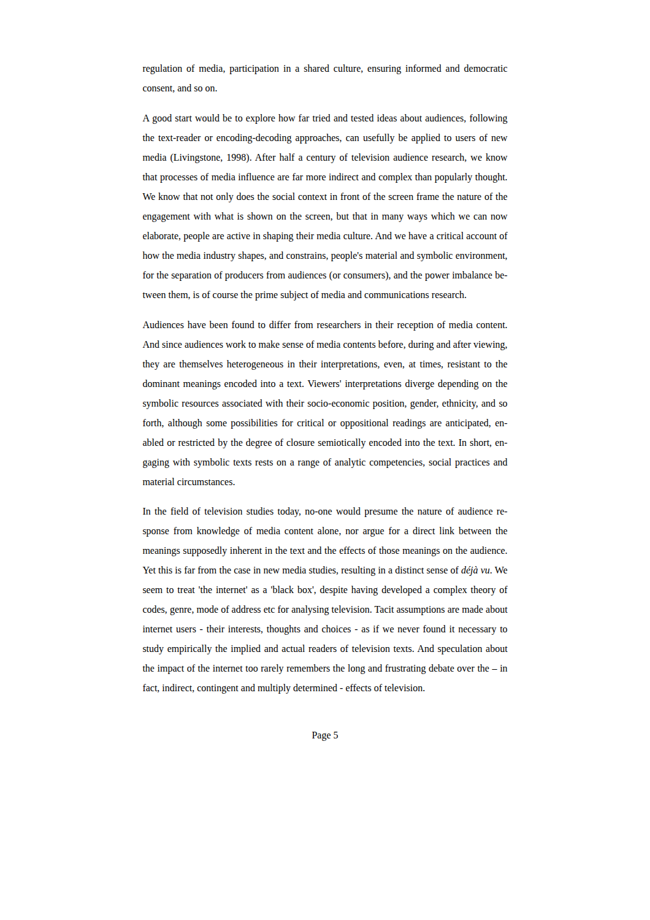regulation of media, participation in a shared culture, ensuring informed and democratic consent, and so on.
A good start would be to explore how far tried and tested ideas about audiences, following the text-reader or encoding-decoding approaches, can usefully be applied to users of new media (Livingstone, 1998). After half a century of television audience research, we know that processes of media influence are far more indirect and complex than popularly thought. We know that not only does the social context in front of the screen frame the nature of the engagement with what is shown on the screen, but that in many ways which we can now elaborate, people are active in shaping their media culture. And we have a critical account of how the media industry shapes, and constrains, people's material and symbolic environment, for the separation of producers from audiences (or consumers), and the power imbalance between them, is of course the prime subject of media and communications research.
Audiences have been found to differ from researchers in their reception of media content. And since audiences work to make sense of media contents before, during and after viewing, they are themselves heterogeneous in their interpretations, even, at times, resistant to the dominant meanings encoded into a text. Viewers' interpretations diverge depending on the symbolic resources associated with their socio-economic position, gender, ethnicity, and so forth, although some possibilities for critical or oppositional readings are anticipated, enabled or restricted by the degree of closure semiotically encoded into the text. In short, engaging with symbolic texts rests on a range of analytic competencies, social practices and material circumstances.
In the field of television studies today, no-one would presume the nature of audience response from knowledge of media content alone, nor argue for a direct link between the meanings supposedly inherent in the text and the effects of those meanings on the audience. Yet this is far from the case in new media studies, resulting in a distinct sense of déjà vu. We seem to treat 'the internet' as a 'black box', despite having developed a complex theory of codes, genre, mode of address etc for analysing television. Tacit assumptions are made about internet users - their interests, thoughts and choices - as if we never found it necessary to study empirically the implied and actual readers of television texts. And speculation about the impact of the internet too rarely remembers the long and frustrating debate over the – in fact, indirect, contingent and multiply determined - effects of television.
Page 5